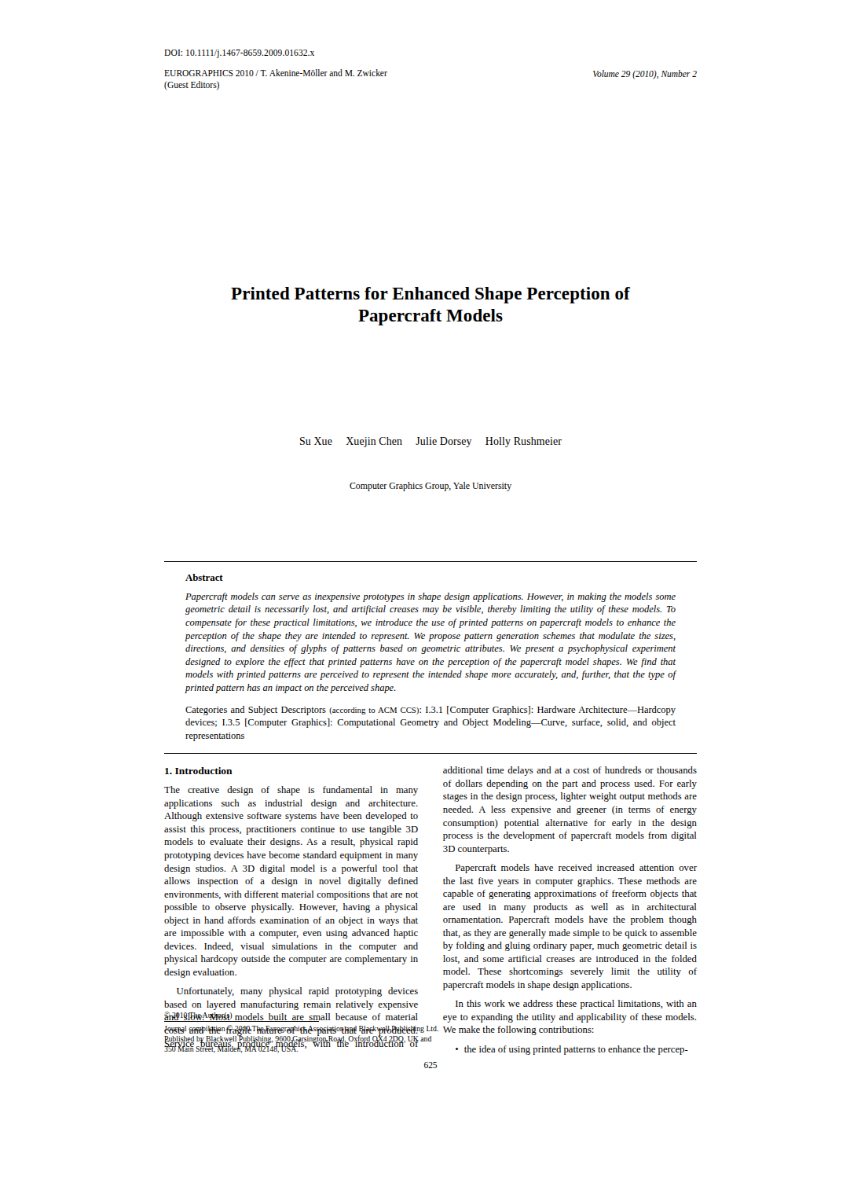DOI: 10.1111/j.1467-8659.2009.01632.x
EUROGRAPHICS 2010 / T. Akenine-Möller and M. Zwicker (Guest Editors)
Volume 29 (2010), Number 2
Printed Patterns for Enhanced Shape Perception of
Papercraft Models
Su Xue Xuejin Chen Julie Dorsey Holly Rushmeier
Computer Graphics Group, Yale University
Abstract
Papercraft models can serve as inexpensive prototypes in shape design applications. However, in making the models some geometric detail is necessarily lost, and artificial creases may be visible, thereby limiting the utility of these models. To compensate for these practical limitations, we introduce the use of printed patterns on papercraft models to enhance the perception of the shape they are intended to represent. We propose pattern generation schemes that modulate the sizes, directions, and densities of glyphs of patterns based on geometric attributes. We present a psychophysical experiment designed to explore the effect that printed patterns have on the perception of the papercraft model shapes. We find that models with printed patterns are perceived to represent the intended shape more accurately, and, further, that the type of printed pattern has an impact on the perceived shape.
Categories and Subject Descriptors (according to ACM CCS): I.3.1 [Computer Graphics]: Hardware Architecture—Hardcopy devices; I.3.5 [Computer Graphics]: Computational Geometry and Object Modeling—Curve, surface, solid, and object representations
1. Introduction
The creative design of shape is fundamental in many applications such as industrial design and architecture. Although extensive software systems have been developed to assist this process, practitioners continue to use tangible 3D models to evaluate their designs. As a result, physical rapid prototyping devices have become standard equipment in many design studios. A 3D digital model is a powerful tool that allows inspection of a design in novel digitally defined environments, with different material compositions that are not possible to observe physically. However, having a physical object in hand affords examination of an object in ways that are impossible with a computer, even using advanced haptic devices. Indeed, visual simulations in the computer and physical hardcopy outside the computer are complementary in design evaluation.
Unfortunately, many physical rapid prototyping devices based on layered manufacturing remain relatively expensive and slow. Most models built are small because of material costs and the fragile nature of the parts that are produced. Service bureaus produce models, with the introduction of additional time delays and at a cost of hundreds or thousands of dollars depending on the part and process used. For early stages in the design process, lighter weight output methods are needed. A less expensive and greener (in terms of energy consumption) potential alternative for early in the design process is the development of papercraft models from digital 3D counterparts.
Papercraft models have received increased attention over the last five years in computer graphics. These methods are capable of generating approximations of freeform objects that are used in many products as well as in architectural ornamentation. Papercraft models have the problem though that, as they are generally made simple to be quick to assemble by folding and gluing ordinary paper, much geometric detail is lost, and some artificial creases are introduced in the folded model. These shortcomings severely limit the utility of papercraft models in shape design applications.
In this work we address these practical limitations, with an eye to expanding the utility and applicability of these models. We make the following contributions:
the idea of using printed patterns to enhance the percep-
© 2010 The Author(s)
Journal compilation © 2010 The Eurographics Association and Blackwell Publishing Ltd.
Published by Blackwell Publishing, 9600 Garsington Road, Oxford OX4 2DQ, UK and
350 Main Street, Malden, MA 02148, USA.
625